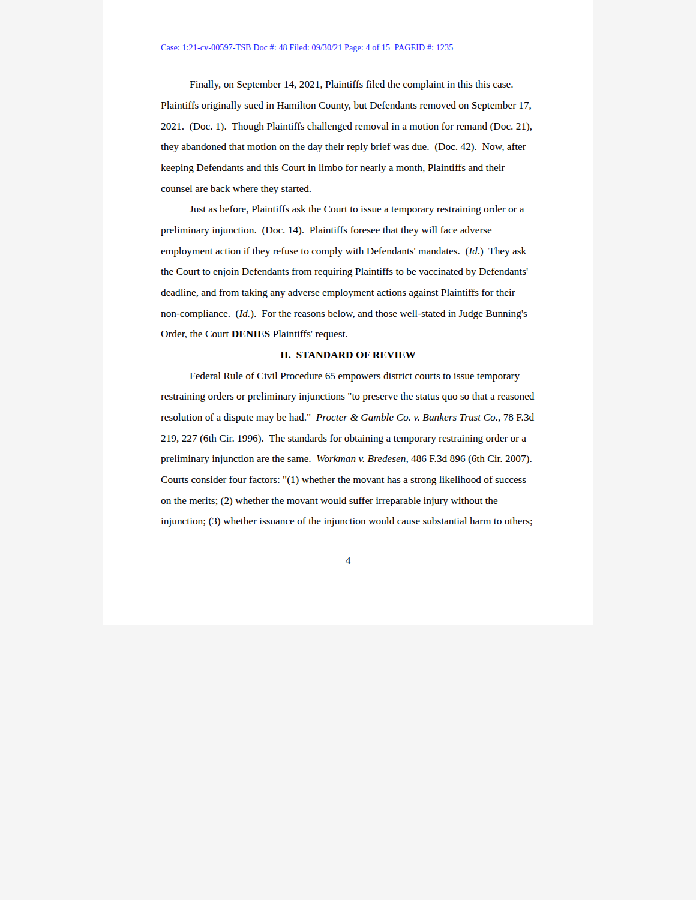Case: 1:21-cv-00597-TSB Doc #: 48 Filed: 09/30/21 Page: 4 of 15 PAGEID #: 1235
Finally, on September 14, 2021, Plaintiffs filed the complaint in this this case. Plaintiffs originally sued in Hamilton County, but Defendants removed on September 17, 2021. (Doc. 1). Though Plaintiffs challenged removal in a motion for remand (Doc. 21), they abandoned that motion on the day their reply brief was due. (Doc. 42). Now, after keeping Defendants and this Court in limbo for nearly a month, Plaintiffs and their counsel are back where they started.
Just as before, Plaintiffs ask the Court to issue a temporary restraining order or a preliminary injunction. (Doc. 14). Plaintiffs foresee that they will face adverse employment action if they refuse to comply with Defendants' mandates. (Id.) They ask the Court to enjoin Defendants from requiring Plaintiffs to be vaccinated by Defendants' deadline, and from taking any adverse employment actions against Plaintiffs for their non-compliance. (Id.). For the reasons below, and those well-stated in Judge Bunning's Order, the Court DENIES Plaintiffs' request.
II. Standard of Review
Federal Rule of Civil Procedure 65 empowers district courts to issue temporary restraining orders or preliminary injunctions "to preserve the status quo so that a reasoned resolution of a dispute may be had." Procter & Gamble Co. v. Bankers Trust Co., 78 F.3d 219, 227 (6th Cir. 1996). The standards for obtaining a temporary restraining order or a preliminary injunction are the same. Workman v. Bredesen, 486 F.3d 896 (6th Cir. 2007). Courts consider four factors: "(1) whether the movant has a strong likelihood of success on the merits; (2) whether the movant would suffer irreparable injury without the injunction; (3) whether issuance of the injunction would cause substantial harm to others;
4